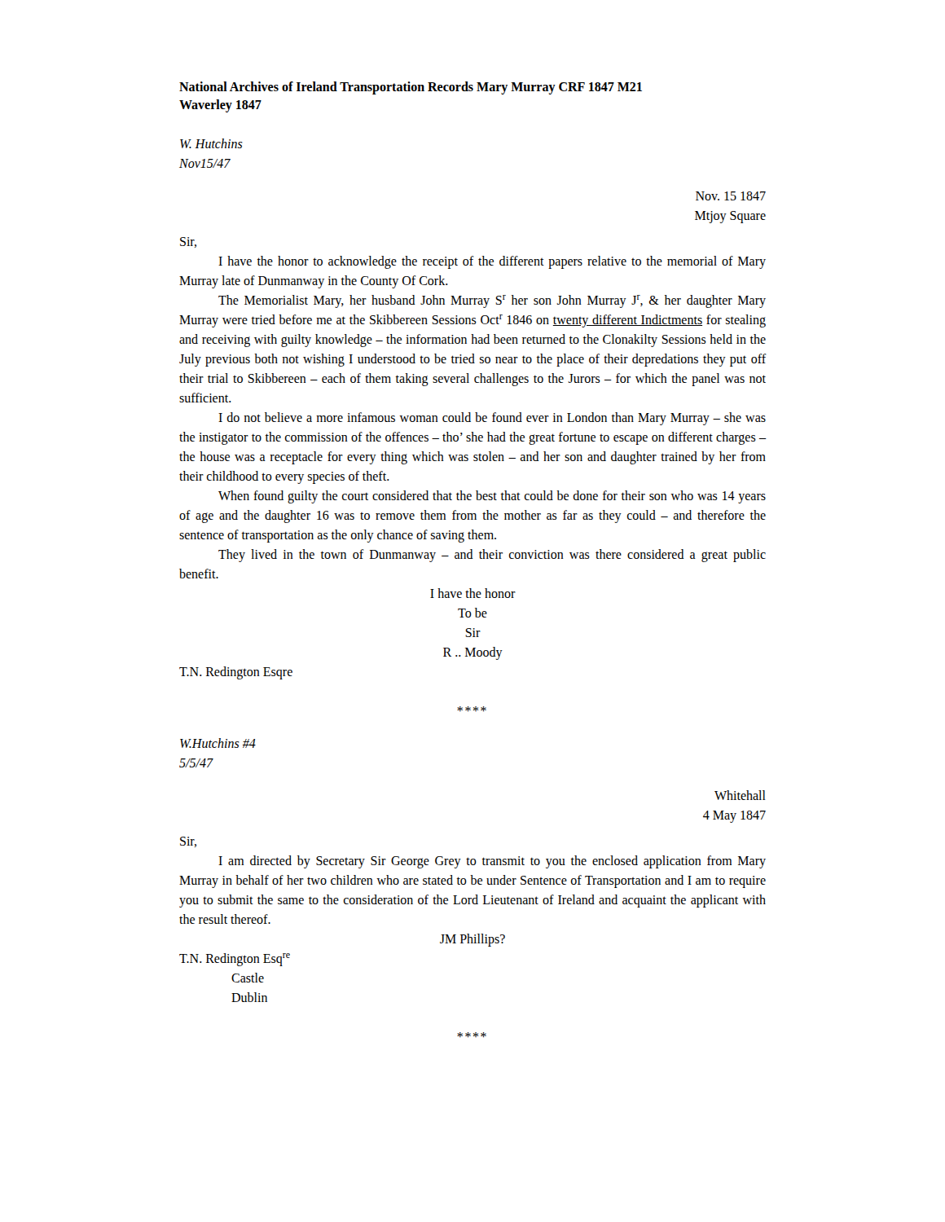National Archives of Ireland Transportation Records Mary Murray CRF 1847 M21
Waverley 1847
W. Hutchins
Nov15/47
Nov. 15 1847
Mtjoy Square
Sir,
I have the honor to acknowledge the receipt of the different papers relative to the memorial of Mary Murray late of Dunmanway in the County Of Cork.
The Memorialist Mary, her husband John Murray Sr her son John Murray Jr, & her daughter Mary Murray were tried before me at the Skibbereen Sessions Octr 1846 on twenty different Indictments for stealing and receiving with guilty knowledge – the information had been returned to the Clonakilty Sessions held in the July previous both not wishing I understood to be tried so near to the place of their depredations they put off their trial to Skibbereen – each of them taking several challenges to the Jurors – for which the panel was not sufficient.
I do not believe a more infamous woman could be found ever in London than Mary Murray – she was the instigator to the commission of the offences – tho’ she had the great fortune to escape on different charges – the house was a receptacle for every thing which was stolen – and her son and daughter trained by her from their childhood to every species of theft.
When found guilty the court considered that the best that could be done for their son who was 14 years of age and the daughter 16 was to remove them from the mother as far as they could – and therefore the sentence of transportation as the only chance of saving them.
They lived in the town of Dunmanway – and their conviction was there considered a great public benefit.
I have the honor
To be
Sir
R .. Moody
T.N. Redington Esqre
****
W.Hutchins #4
5/5/47
Whitehall
4 May 1847
Sir,
I am directed by Secretary Sir George Grey to transmit to you the enclosed application from Mary Murray in behalf of her two children who are stated to be under Sentence of Transportation and I am to require you to submit the same to the consideration of the Lord Lieutenant of Ireland and acquaint the applicant with the result thereof.
JM Phillips?
T.N. Redington Esqre
Castle
Dublin
****